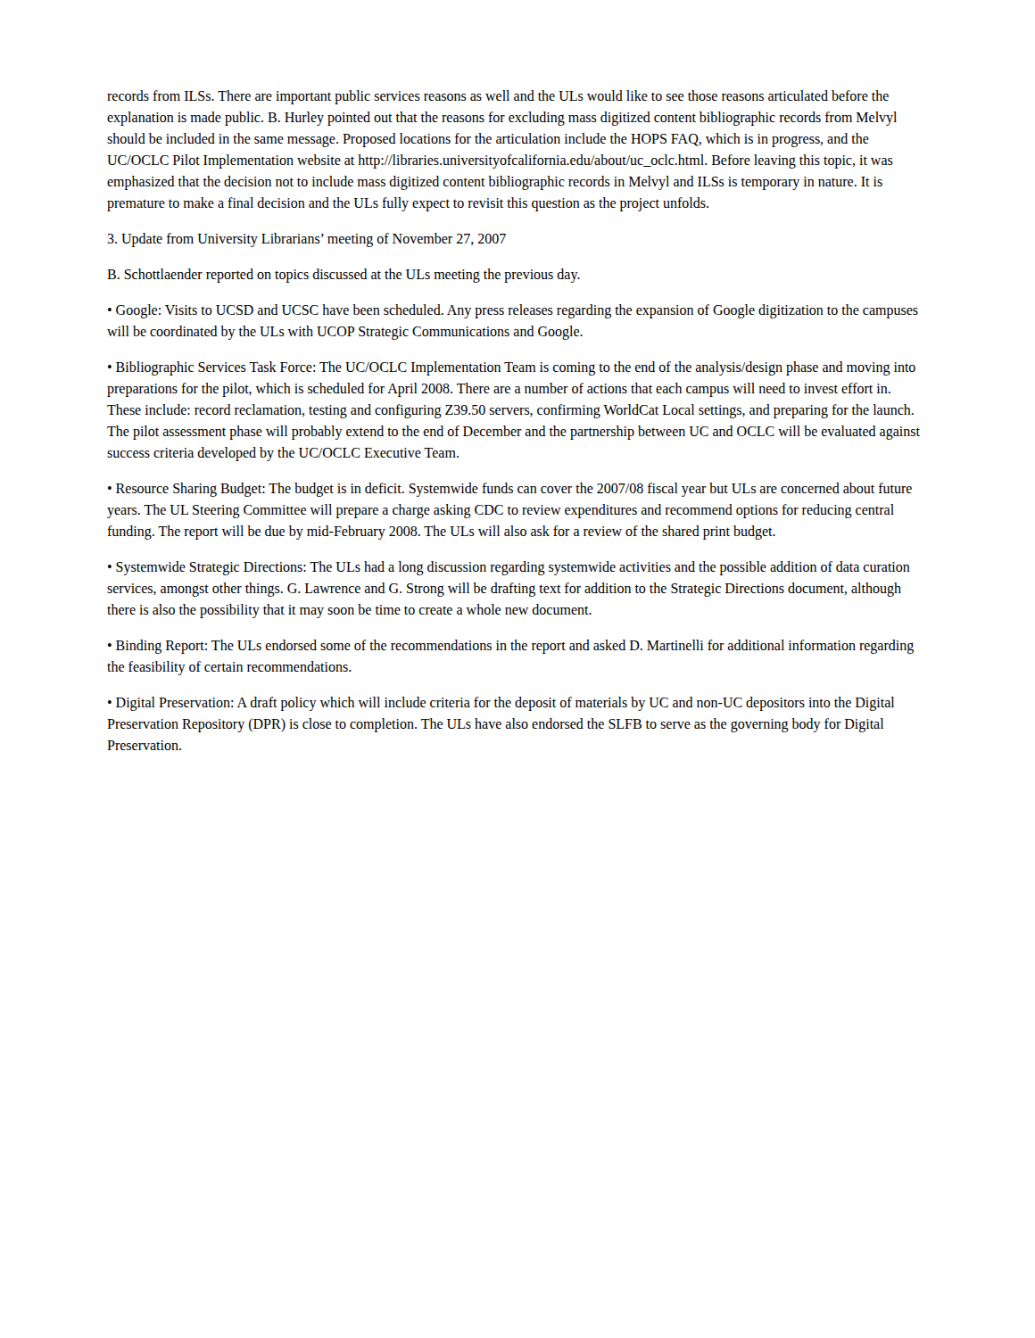records from ILSs. There are important public services reasons as well and the ULs would like to see those reasons articulated before the explanation is made public. B. Hurley pointed out that the reasons for excluding mass digitized content bibliographic records from Melvyl should be included in the same message. Proposed locations for the articulation include the HOPS FAQ, which is in progress, and the UC/OCLC Pilot Implementation website at http://libraries.universityofcalifornia.edu/about/uc_oclc.html. Before leaving this topic, it was emphasized that the decision not to include mass digitized content bibliographic records in Melvyl and ILSs is temporary in nature. It is premature to make a final decision and the ULs fully expect to revisit this question as the project unfolds.
3. Update from University Librarians’ meeting of November 27, 2007
B. Schottlaender reported on topics discussed at the ULs meeting the previous day.
• Google: Visits to UCSD and UCSC have been scheduled. Any press releases regarding the expansion of Google digitization to the campuses will be coordinated by the ULs with UCOP Strategic Communications and Google.
• Bibliographic Services Task Force: The UC/OCLC Implementation Team is coming to the end of the analysis/design phase and moving into preparations for the pilot, which is scheduled for April 2008. There are a number of actions that each campus will need to invest effort in. These include: record reclamation, testing and configuring Z39.50 servers, confirming WorldCat Local settings, and preparing for the launch. The pilot assessment phase will probably extend to the end of December and the partnership between UC and OCLC will be evaluated against success criteria developed by the UC/OCLC Executive Team.
• Resource Sharing Budget: The budget is in deficit. Systemwide funds can cover the 2007/08 fiscal year but ULs are concerned about future years. The UL Steering Committee will prepare a charge asking CDC to review expenditures and recommend options for reducing central funding. The report will be due by mid-February 2008. The ULs will also ask for a review of the shared print budget.
• Systemwide Strategic Directions: The ULs had a long discussion regarding systemwide activities and the possible addition of data curation services, amongst other things. G. Lawrence and G. Strong will be drafting text for addition to the Strategic Directions document, although there is also the possibility that it may soon be time to create a whole new document.
• Binding Report: The ULs endorsed some of the recommendations in the report and asked D. Martinelli for additional information regarding the feasibility of certain recommendations.
• Digital Preservation: A draft policy which will include criteria for the deposit of materials by UC and non-UC depositors into the Digital Preservation Repository (DPR) is close to completion. The ULs have also endorsed the SLFB to serve as the governing body for Digital Preservation.